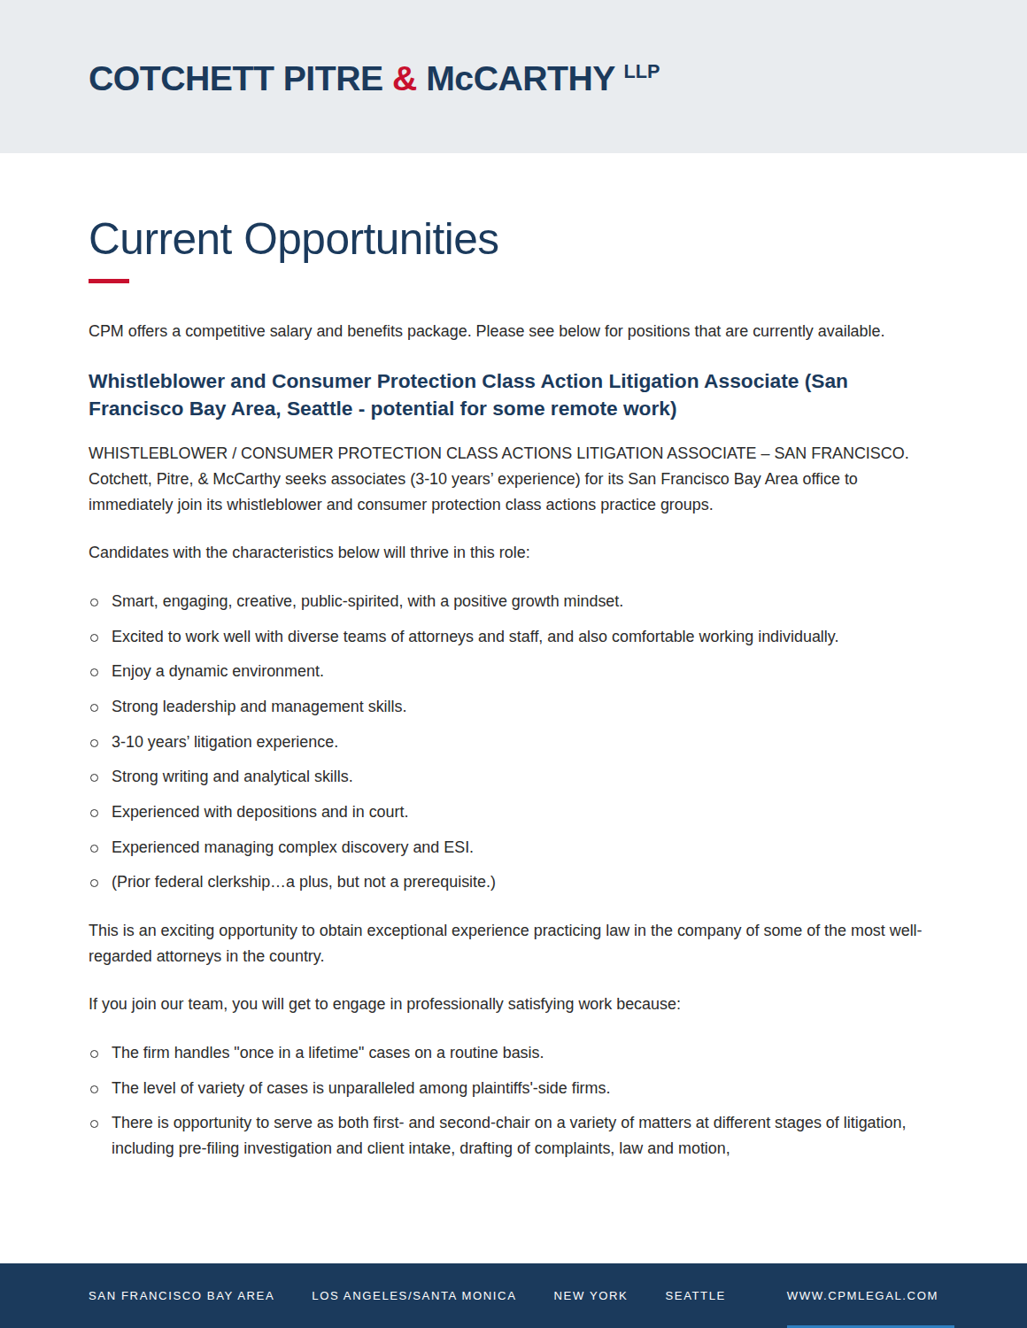COTCHETT PITRE & McCARTHY LLP
Current Opportunities
CPM offers a competitive salary and benefits package. Please see below for positions that are currently available.
Whistleblower and Consumer Protection Class Action Litigation Associate (San Francisco Bay Area, Seattle - potential for some remote work)
WHISTLEBLOWER / CONSUMER PROTECTION CLASS ACTIONS LITIGATION ASSOCIATE – SAN FRANCISCO. Cotchett, Pitre, & McCarthy seeks associates (3-10 years’ experience) for its San Francisco Bay Area office to immediately join its whistleblower and consumer protection class actions practice groups.
Candidates with the characteristics below will thrive in this role:
Smart, engaging, creative, public-spirited, with a positive growth mindset.
Excited to work well with diverse teams of attorneys and staff, and also comfortable working individually.
Enjoy a dynamic environment.
Strong leadership and management skills.
3-10 years’ litigation experience.
Strong writing and analytical skills.
Experienced with depositions and in court.
Experienced managing complex discovery and ESI.
(Prior federal clerkship…a plus, but not a prerequisite.)
This is an exciting opportunity to obtain exceptional experience practicing law in the company of some of the most well-regarded attorneys in the country.
If you join our team, you will get to engage in professionally satisfying work because:
The firm handles "once in a lifetime" cases on a routine basis.
The level of variety of cases is unparalleled among plaintiffs'-side firms.
There is opportunity to serve as both first- and second-chair on a variety of matters at different stages of litigation, including pre-filing investigation and client intake, drafting of complaints, law and motion,
San Francisco Bay Area Los Angeles/Santa Monica New York Seattle www.cpmlegal.com